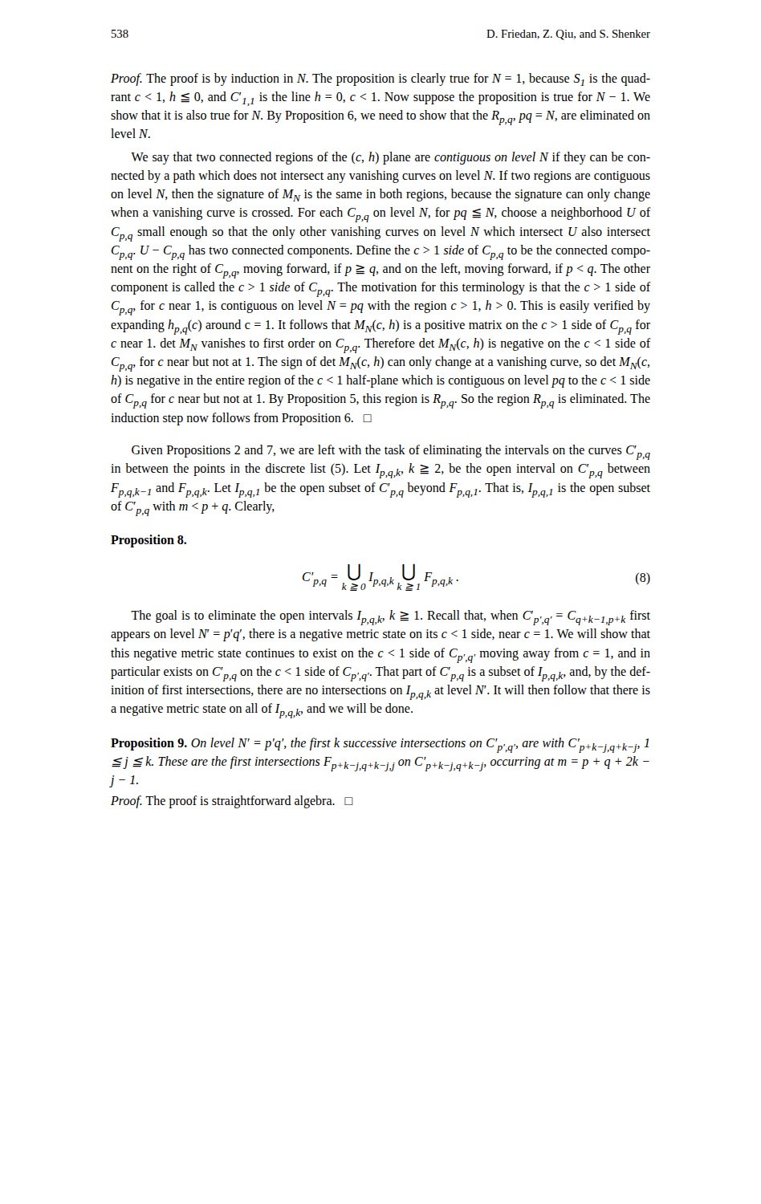538 D. Friedan, Z. Qiu, and S. Shenker
Proof. The proof is by induction in N. The proposition is clearly true for N = 1, because S1 is the quadrant c < 1, h ≦ 0, and C′1,1 is the line h = 0, c < 1. Now suppose the proposition is true for N − 1. We show that it is also true for N. By Proposition 6, we need to show that the Rp,q, pq = N, are eliminated on level N.
We say that two connected regions of the (c, h) plane are contiguous on level N if they can be connected by a path which does not intersect any vanishing curves on level N. If two regions are contiguous on level N, then the signature of MN is the same in both regions, because the signature can only change when a vanishing curve is crossed. For each Cp,q on level N, for pq ≦ N, choose a neighborhood U of Cp,q small enough so that the only other vanishing curves on level N which intersect U also intersect Cp,q. U − Cp,q has two connected components. Define the c > 1 side of Cp,q to be the connected component on the right of Cp,q, moving forward, if p ≧ q, and on the left, moving forward, if p < q. The other component is called the c > 1 side of Cp,q. The motivation for this terminology is that the c > 1 side of Cp,q, for c near 1, is contiguous on level N = pq with the region c > 1, h > 0. This is easily verified by expanding hp,q(c) around c = 1. It follows that MN(c, h) is a positive matrix on the c > 1 side of Cp,q for c near 1. det MN vanishes to first order on Cp,q. Therefore det MN(c, h) is negative on the c < 1 side of Cp,q, for c near but not at 1. The sign of det MN(c, h) can only change at a vanishing curve, so det MN(c, h) is negative in the entire region of the c < 1 half-plane which is contiguous on level pq to the c < 1 side of Cp,q for c near but not at 1. By Proposition 5, this region is Rp,q. So the region Rp,q is eliminated. The induction step now follows from Proposition 6. □
Given Propositions 2 and 7, we are left with the task of eliminating the intervals on the curves C′p,q in between the points in the discrete list (5). Let Ip,q,k, k ≧ 2, be the open interval on C′p,q between Fp,q,k−1 and Fp,q,k. Let Ip,q,1 be the open subset of C′p,q beyond Fp,q,1. That is, Ip,q,1 is the open subset of C′p,q with m < p + q. Clearly,
Proposition 8.
C′p,q = ⋃
k ≧ 0 Ip,q,k ⋃
k ≧ 1 Fp,q,k . (8)
The goal is to eliminate the open intervals Ip,q,k, k ≧ 1. Recall that, when C′p′,q′ = Cq+k−1,p+k first appears on level N′ = p′q′, there is a negative metric state on its c < 1 side, near c = 1. We will show that this negative metric state continues to exist on the c < 1 side of Cp′,q′ moving away from c = 1, and in particular exists on C′p,q on the c < 1 side of Cp′,q′. That part of C′p,q is a subset of Ip,q,k, and, by the definition of first intersections, there are no intersections on Ip,q,k at level N′. It will then follow that there is a negative metric state on all of Ip,q,k, and we will be done.
Proposition 9. On level N′ = p′q′, the first k successive intersections on C′p′,q′, are with C′p+k−j,q+k−j, 1 ≦ j ≦ k. These are the first intersections Fp+k−j,q+k−j,j on C′p+k−j,q+k−j, occurring at m = p + q + 2k − j − 1.
Proof. The proof is straightforward algebra. □